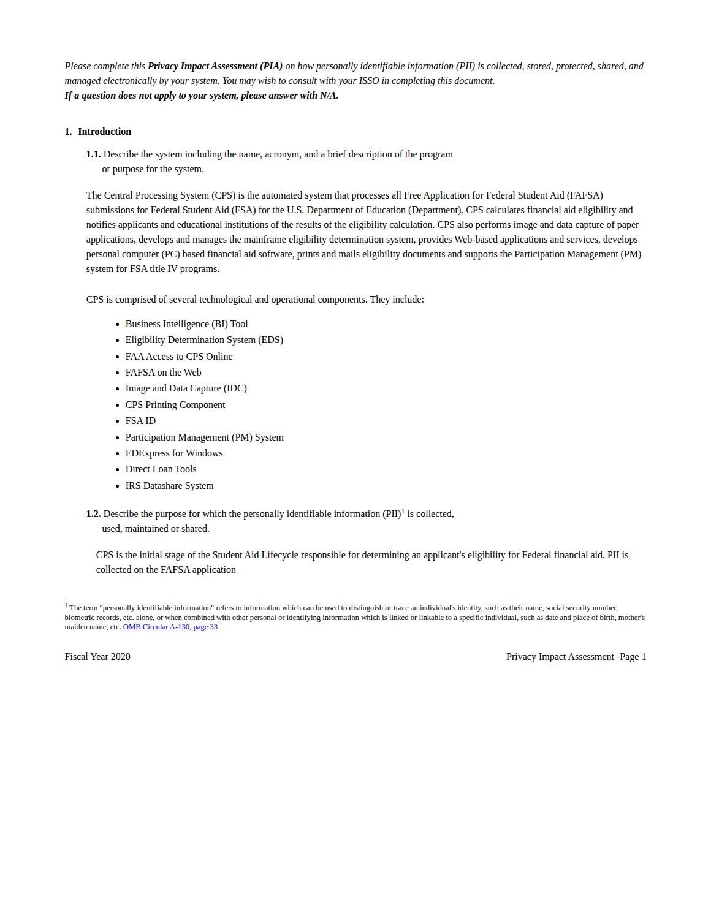Please complete this Privacy Impact Assessment (PIA) on how personally identifiable information (PII) is collected, stored, protected, shared, and managed electronically by your system. You may wish to consult with your ISSO in completing this document.
If a question does not apply to your system, please answer with N/A.
1. Introduction
1.1. Describe the system including the name, acronym, and a brief description of the program or purpose for the system.
The Central Processing System (CPS) is the automated system that processes all Free Application for Federal Student Aid (FAFSA) submissions for Federal Student Aid (FSA) for the U.S. Department of Education (Department). CPS calculates financial aid eligibility and notifies applicants and educational institutions of the results of the eligibility calculation. CPS also performs image and data capture of paper applications, develops and manages the mainframe eligibility determination system, provides Web-based applications and services, develops personal computer (PC) based financial aid software, prints and mails eligibility documents and supports the Participation Management (PM) system for FSA title IV programs.
CPS is comprised of several technological and operational components. They include:
Business Intelligence (BI) Tool
Eligibility Determination System (EDS)
FAA Access to CPS Online
FAFSA on the Web
Image and Data Capture (IDC)
CPS Printing Component
FSA ID
Participation Management (PM) System
EDExpress for Windows
Direct Loan Tools
IRS Datashare System
1.2. Describe the purpose for which the personally identifiable information (PII)1 is collected, used, maintained or shared.
CPS is the initial stage of the Student Aid Lifecycle responsible for determining an applicant's eligibility for Federal financial aid. PII is collected on the FAFSA application
1 The term "personally identifiable information" refers to information which can be used to distinguish or trace an individual's identity, such as their name, social security number, biometric records, etc. alone, or when combined with other personal or identifying information which is linked or linkable to a specific individual, such as date and place of birth, mother's maiden name, etc. OMB Circular A-130, page 33
Fiscal Year 2020 Privacy Impact Assessment -Page 1